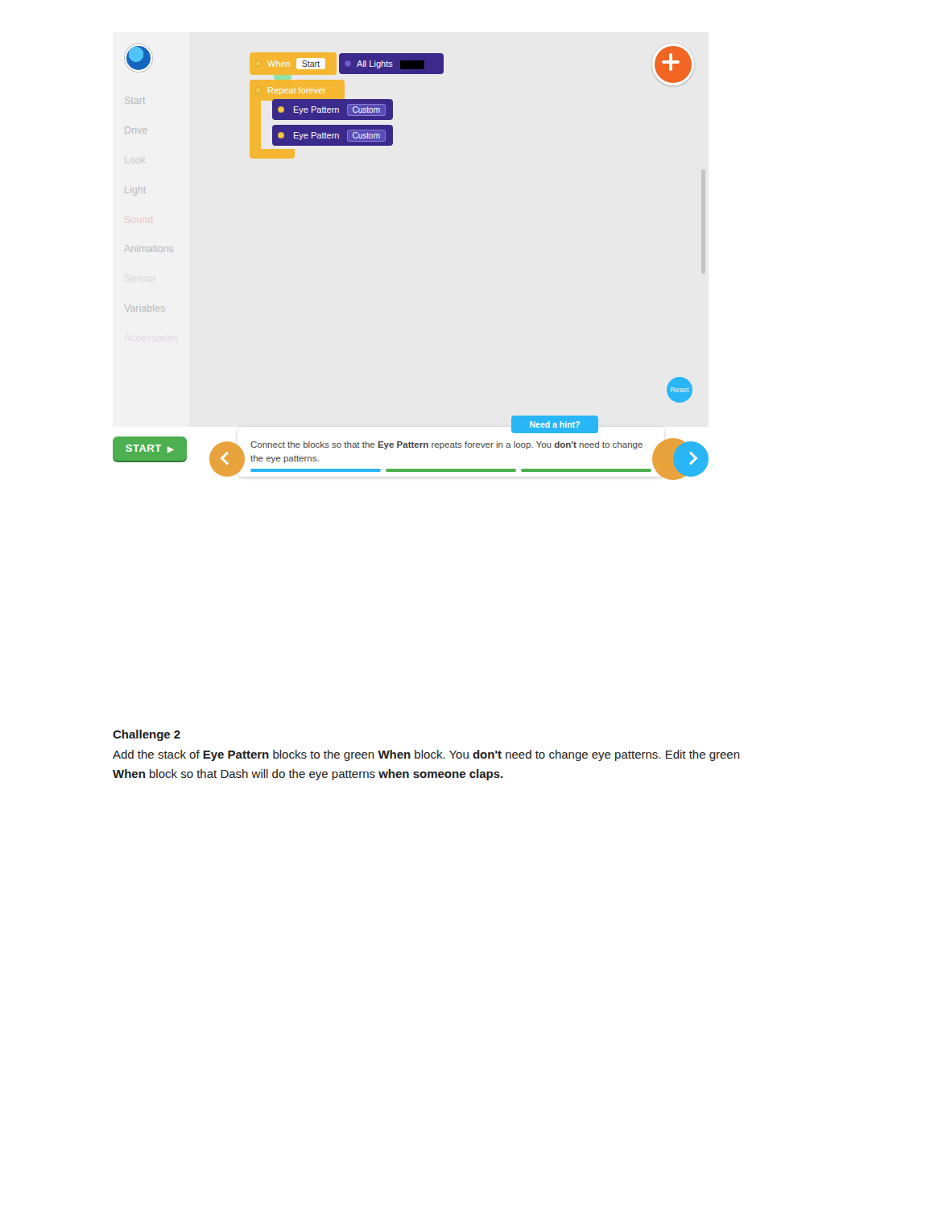Start
Drive
Look
Light
Sound
Animations
Sensor
Variables
Accessories
Reset
When Start
All Lights
Repeat forever
Eye Pattern Custom
Eye Pattern Custom
START ▶
Need a hint?
Connect the blocks so that the Eye Pattern repeats forever in a loop. You don't need to change the eye patterns.
Challenge 2
Add the stack of Eye Pattern blocks to the green When block. You don't need to change eye patterns. Edit the green When block so that Dash will do the eye patterns when someone claps.